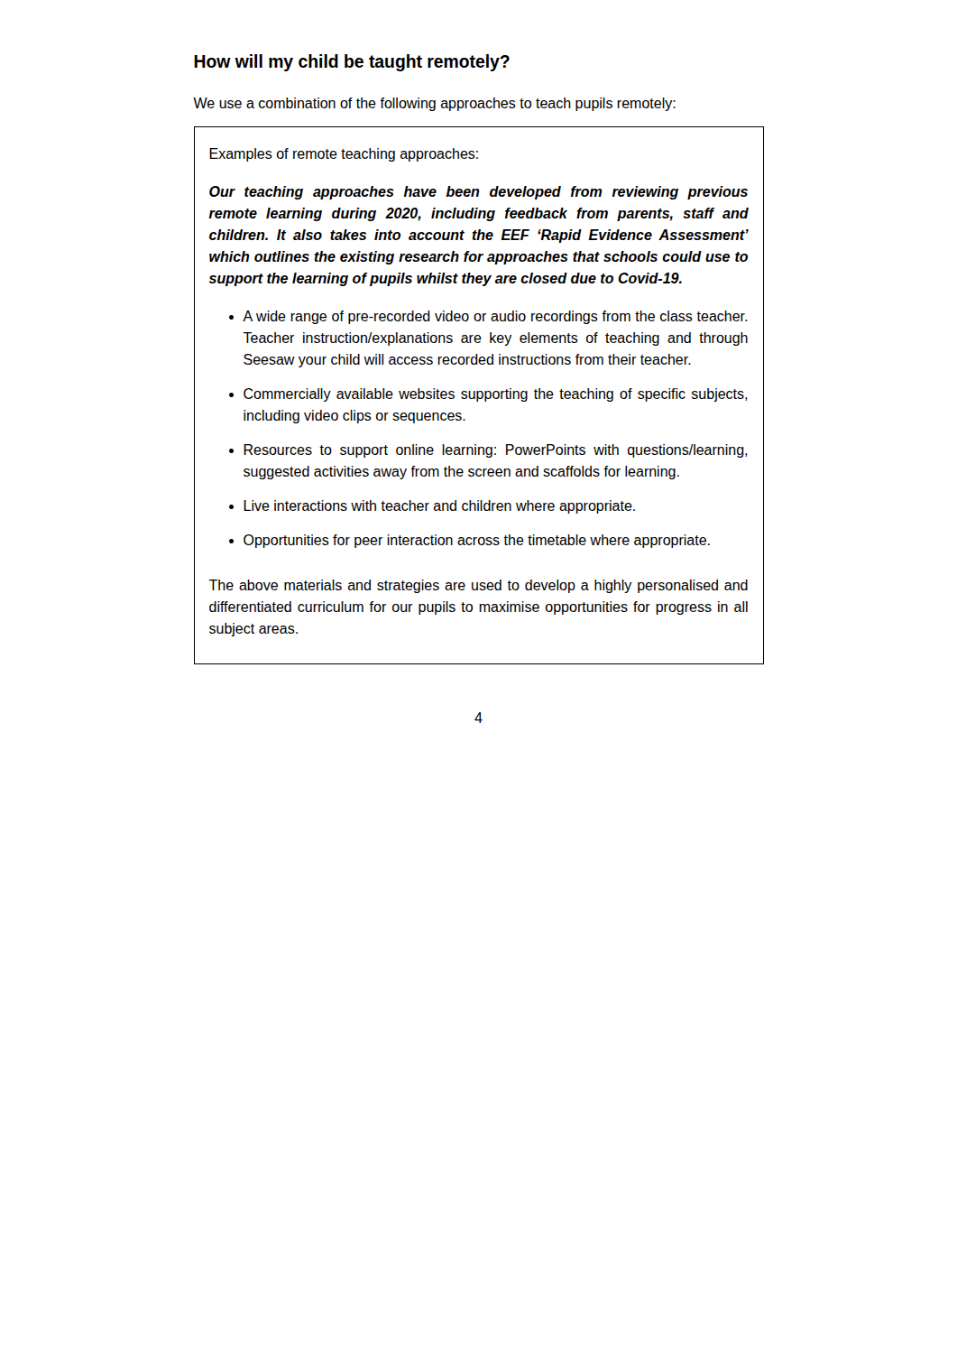How will my child be taught remotely?
We use a combination of the following approaches to teach pupils remotely:
Examples of remote teaching approaches:
Our teaching approaches have been developed from reviewing previous remote learning during 2020, including feedback from parents, staff and children. It also takes into account the EEF ‘Rapid Evidence Assessment’ which outlines the existing research for approaches that schools could use to support the learning of pupils whilst they are closed due to Covid-19.
A wide range of pre-recorded video or audio recordings from the class teacher. Teacher instruction/explanations are key elements of teaching and through Seesaw your child will access recorded instructions from their teacher.
Commercially available websites supporting the teaching of specific subjects, including video clips or sequences.
Resources to support online learning: PowerPoints with questions/learning, suggested activities away from the screen and scaffolds for learning.
Live interactions with teacher and children where appropriate.
Opportunities for peer interaction across the timetable where appropriate.
The above materials and strategies are used to develop a highly personalised and differentiated curriculum for our pupils to maximise opportunities for progress in all subject areas.
4